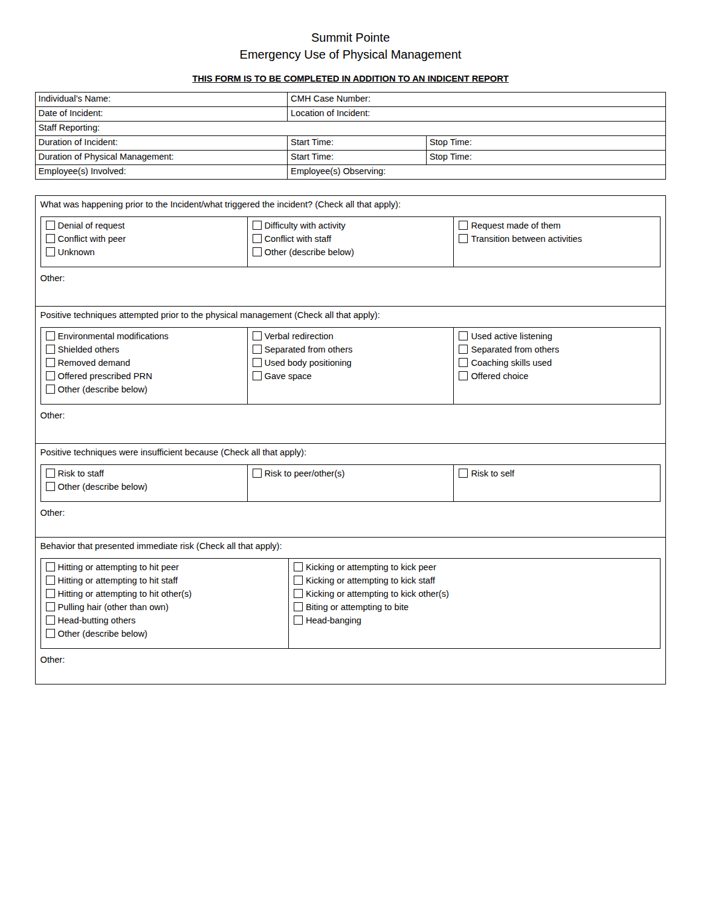Summit Pointe
Emergency Use of Physical Management
THIS FORM IS TO BE COMPLETED IN ADDITION TO AN INDICENT REPORT
| Individual’s Name: | CMH Case Number: |
| Date of Incident: | Location of Incident: |
| Staff Reporting: |
| Duration of Incident: | Start Time: | Stop Time: |
| Duration of Physical Management: | Start Time: | Stop Time: |
| Employee(s) Involved: | Employee(s) Observing: |
| What was happening prior to the Incident/what triggered the incident? (Check all that apply): / Denial of request Conflict with peer Unknown / Difficulty with activity Conflict with staff Other (describe below) / Request made of them Transition between activities / Other: |
| Positive techniques attempted prior to the physical management (Check all that apply): / Environmental modifications Shielded others Removed demand Offered prescribed PRN Other (describe below) / Verbal redirection Separated from others Used body positioning Gave space / Used active listening Separated from others Coaching skills used Offered choice / Other: |
| Positive techniques were insufficient because (Check all that apply): / Risk to staff Other (describe below) / Risk to peer/other(s) / Risk to self / Other: |
| Behavior that presented immediate risk (Check all that apply): / Hitting or attempting to hit peer Hitting or attempting to hit staff Hitting or attempting to hit other(s) Pulling hair (other than own) Head-butting others Other (describe below) / Kicking or attempting to kick peer Kicking or attempting to kick staff Kicking or attempting to kick other(s) Biting or attempting to bite Head-banging / Other: |